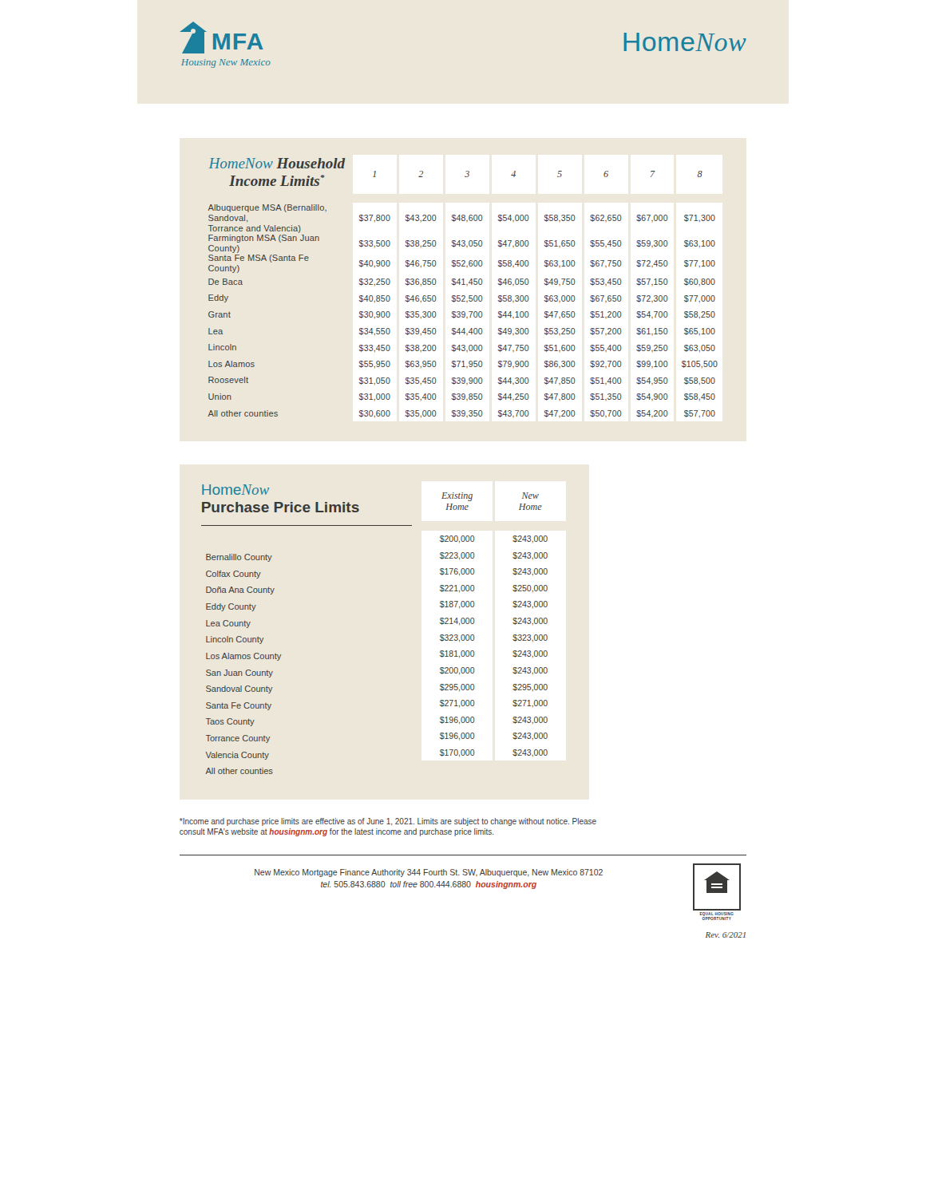MFA
Housing New Mexico
HomeNow
| Home Now Household Income Limits * | 1 | 2 | 3 | 4 | 5 | 6 | 7 | 8 |
| --- | --- | --- | --- | --- | --- | --- | --- | --- |
| Albuquerque MSA (Bernalillo, Sandoval, Torrance and Valencia) | $37,800 | $43,200 | $48,600 | $54,000 | $58,350 | $62,650 | $67,000 | $71,300 |
| Farmington MSA (San Juan County) | $33,500 | $38,250 | $43,050 | $47,800 | $51,650 | $55,450 | $59,300 | $63,100 |
| Santa Fe MSA (Santa Fe County) | $40,900 | $46,750 | $52,600 | $58,400 | $63,100 | $67,750 | $72,450 | $77,100 |
| De Baca | $32,250 | $36,850 | $41,450 | $46,050 | $49,750 | $53,450 | $57,150 | $60,800 |
| Eddy | $40,850 | $46,650 | $52,500 | $58,300 | $63,000 | $67,650 | $72,300 | $77,000 |
| Grant | $30,900 | $35,300 | $39,700 | $44,100 | $47,650 | $51,200 | $54,700 | $58,250 |
| Lea | $34,550 | $39,450 | $44,400 | $49,300 | $53,250 | $57,200 | $61,150 | $65,100 |
| Lincoln | $33,450 | $38,200 | $43,000 | $47,750 | $51,600 | $55,400 | $59,250 | $63,050 |
| Los Alamos | $55,950 | $63,950 | $71,950 | $79,900 | $86,300 | $92,700 | $99,100 | $105,500 |
| Roosevelt | $31,050 | $35,450 | $39,900 | $44,300 | $47,850 | $51,400 | $54,950 | $58,500 |
| Union | $31,000 | $35,400 | $39,850 | $44,250 | $47,800 | $51,350 | $54,900 | $58,450 |
| All other counties | $30,600 | $35,000 | $39,350 | $43,700 | $47,200 | $50,700 | $54,200 | $57,700 |
HomeNow
Purchase Price Limits
Bernalillo County
Colfax County
Doña Ana County
Eddy County
Lea County
Lincoln County
Los Alamos County
San Juan County
Sandoval County
Santa Fe County
Taos County
Torrance County
Valencia County
All other counties
| Existing Home | New Home |
| --- | --- |
| $200,000 | $243,000 |
| $223,000 | $243,000 |
| $176,000 | $243,000 |
| $221,000 | $250,000 |
| $187,000 | $243,000 |
| $214,000 | $243,000 |
| $323,000 | $323,000 |
| $181,000 | $243,000 |
| $200,000 | $243,000 |
| $295,000 | $295,000 |
| $271,000 | $271,000 |
| $196,000 | $243,000 |
| $196,000 | $243,000 |
| $170,000 | $243,000 |
*Income and purchase price limits are effective as of June 1, 2021. Limits are subject to change without notice. Please consult MFA's website at housingnm.org for the latest income and purchase price limits.
New Mexico Mortgage Finance Authority 344 Fourth St. SW, Albuquerque, New Mexico 87102
tel. 505.843.6880 toll free 800.444.6880 housingnm.org
EQUAL HOUSING
OPPORTUNITY
Rev. 6/2021